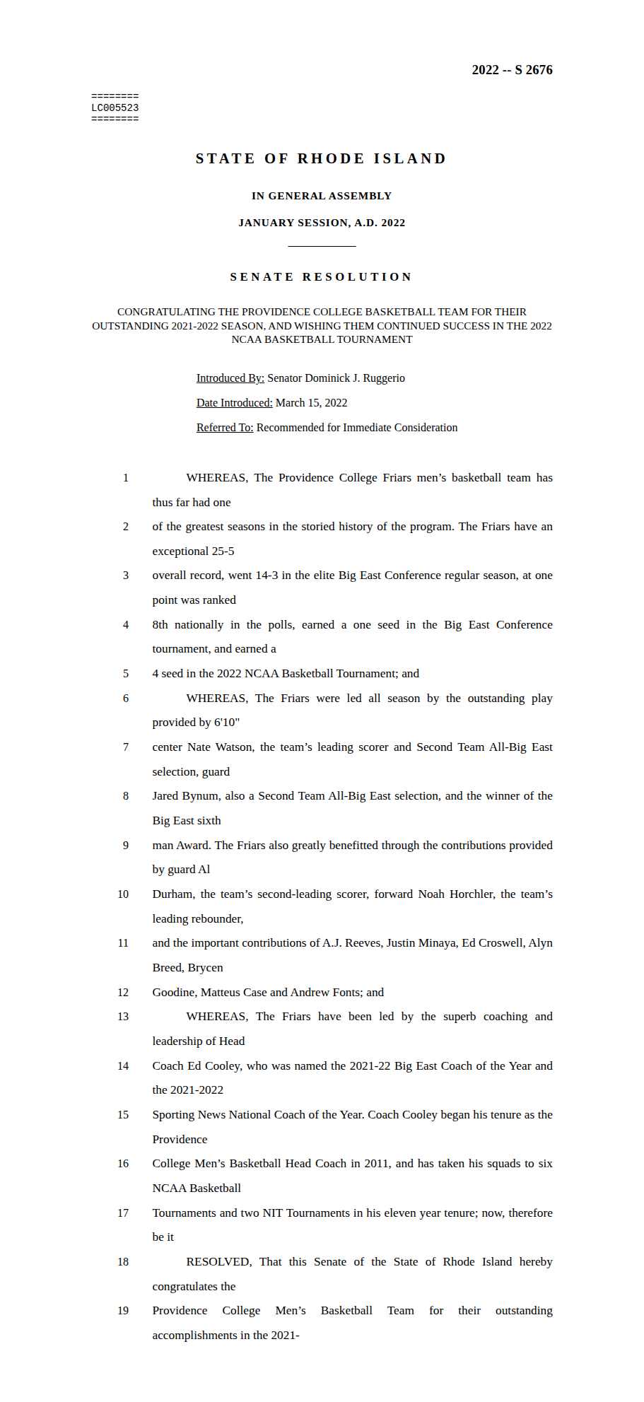2022 -- S 2676
========
LC005523
========
State of Rhode Island
In General Assembly
January Session, A.D. 2022
____________
Senate Resolution
Congratulating the Providence College Basketball Team for their Outstanding 2021-2022 Season, and Wishing Them Continued Success in the 2022 NCAA Basketball Tournament
Introduced By: Senator Dominick J. Ruggerio
Date Introduced: March 15, 2022
Referred To: Recommended for Immediate Consideration
1 WHEREAS, The Providence College Friars men’s basketball team has thus far had one
2 of the greatest seasons in the storied history of the program. The Friars have an exceptional 25-5
3 overall record, went 14-3 in the elite Big East Conference regular season, at one point was ranked
48th nationally in the polls, earned a one seed in the Big East Conference tournament, and earned a
54 seed in the 2022 NCAA Basketball Tournament; and
6 WHEREAS, The Friars were led all season by the outstanding play provided by 6'10"
7 center Nate Watson, the team’s leading scorer and Second Team All-Big East selection, guard
8 Jared Bynum, also a Second Team All-Big East selection, and the winner of the Big East sixth
9 man Award. The Friars also greatly benefitted through the contributions provided by guard Al
10 Durham, the team’s second-leading scorer, forward Noah Horchler, the team’s leading rebounder,
11 and the important contributions of A.J. Reeves, Justin Minaya, Ed Croswell, Alyn Breed, Brycen
12 Goodine, Matteus Case and Andrew Fonts; and
13 WHEREAS, The Friars have been led by the superb coaching and leadership of Head
14 Coach Ed Cooley, who was named the 2021-22 Big East Coach of the Year and the 2021-2022
15 Sporting News National Coach of the Year. Coach Cooley began his tenure as the Providence
16 College Men’s Basketball Head Coach in 2011, and has taken his squads to six NCAA Basketball
17 Tournaments and two NIT Tournaments in his eleven year tenure; now, therefore be it
18 RESOLVED, That this Senate of the State of Rhode Island hereby congratulates the
19 Providence College Men’s Basketball Team for their outstanding accomplishments in the 2021-